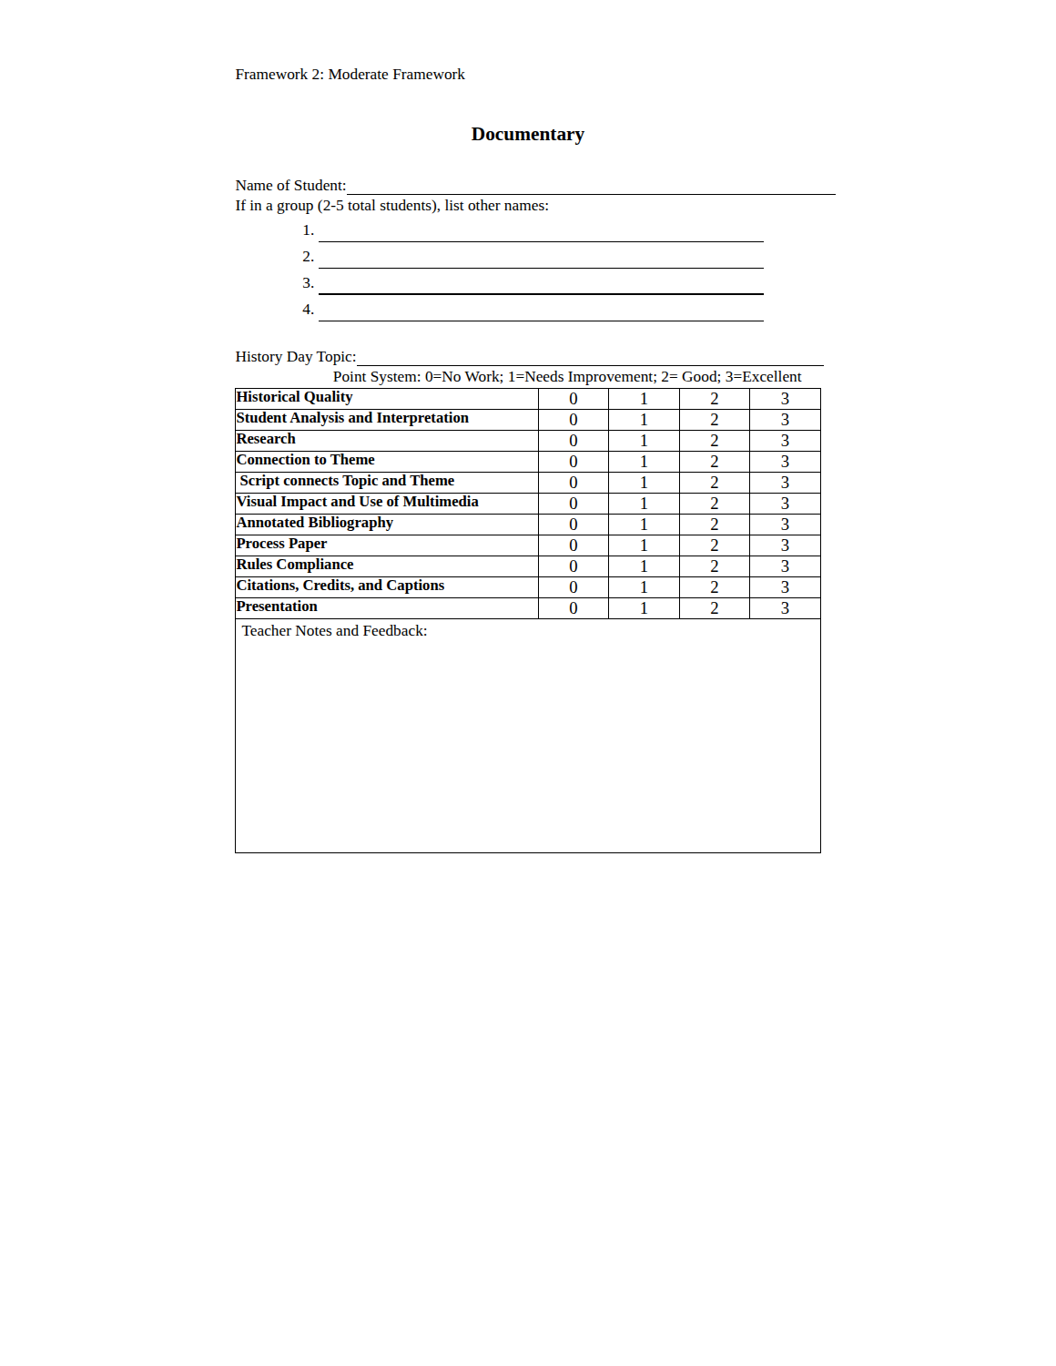Framework 2: Moderate Framework
Documentary
Name of Student:
If in a group (2-5 total students), list other names:
History Day Topic:
Point System: 0=No Work; 1=Needs Improvement; 2= Good; 3=Excellent
| Historical Quality | 0 | 1 | 2 | 3 |
| Student Analysis and Interpretation | 0 | 1 | 2 | 3 |
| Research | 0 | 1 | 2 | 3 |
| Connection to Theme | 0 | 1 | 2 | 3 |
| Script connects Topic and Theme | 0 | 1 | 2 | 3 |
| Visual Impact and Use of Multimedia | 0 | 1 | 2 | 3 |
| Annotated Bibliography | 0 | 1 | 2 | 3 |
| Process Paper | 0 | 1 | 2 | 3 |
| Rules Compliance | 0 | 1 | 2 | 3 |
| Citations, Credits, and Captions | 0 | 1 | 2 | 3 |
| Presentation | 0 | 1 | 2 | 3 |
| Teacher Notes and Feedback: |